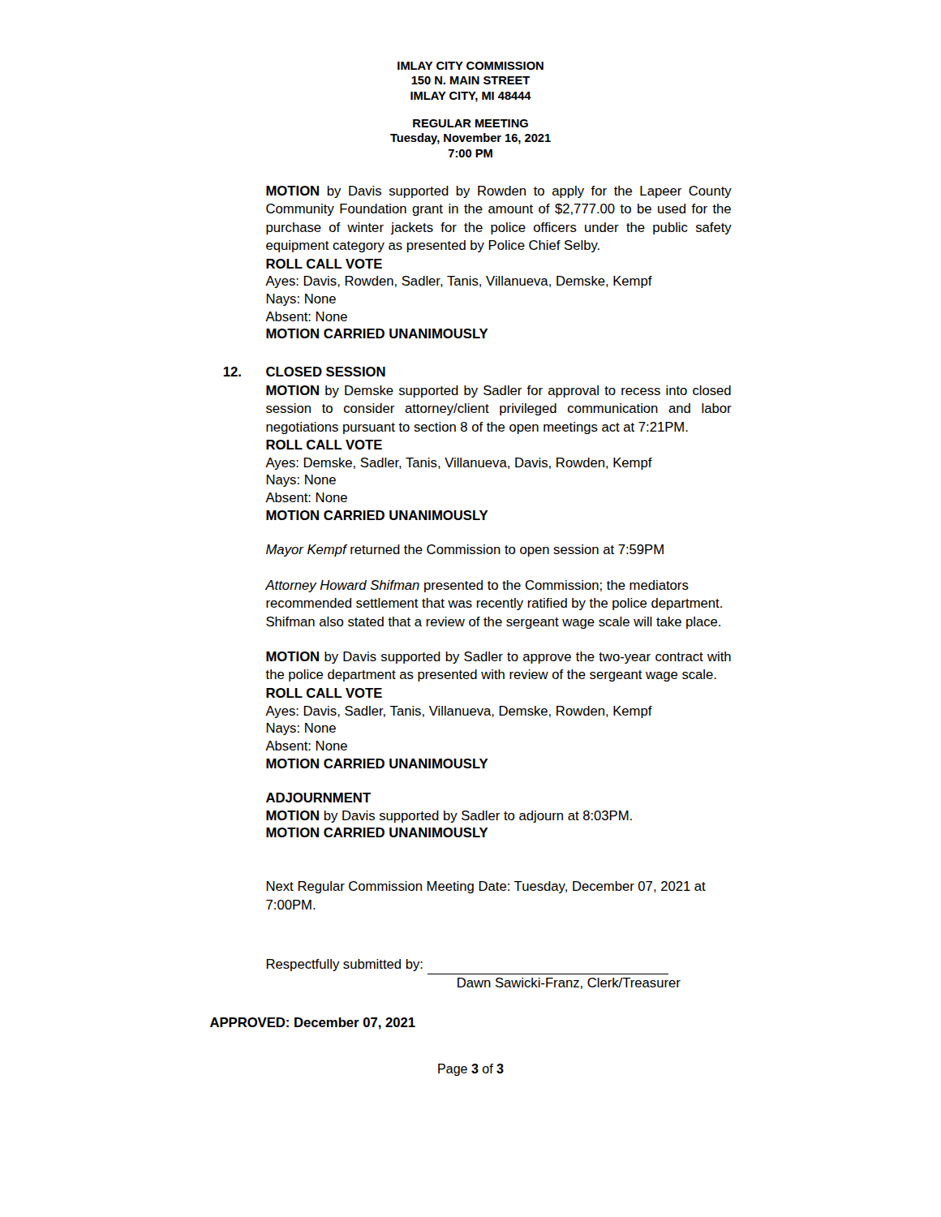IMLAY CITY COMMISSION
150 N. MAIN STREET
IMLAY CITY, MI 48444
REGULAR MEETING
Tuesday, November 16, 2021
7:00 PM
MOTION by Davis supported by Rowden to apply for the Lapeer County Community Foundation grant in the amount of $2,777.00 to be used for the purchase of winter jackets for the police officers under the public safety equipment category as presented by Police Chief Selby.
ROLL CALL VOTE
Ayes: Davis, Rowden, Sadler, Tanis, Villanueva, Demske, Kempf
Nays: None
Absent: None
MOTION CARRIED UNANIMOUSLY
12.
CLOSED SESSION
MOTION by Demske supported by Sadler for approval to recess into closed session to consider attorney/client privileged communication and labor negotiations pursuant to section 8 of the open meetings act at 7:21PM.
ROLL CALL VOTE
Ayes: Demske, Sadler, Tanis, Villanueva, Davis, Rowden, Kempf
Nays: None
Absent: None
MOTION CARRIED UNANIMOUSLY
Mayor Kempf returned the Commission to open session at 7:59PM
Attorney Howard Shifman presented to the Commission; the mediators recommended settlement that was recently ratified by the police department. Shifman also stated that a review of the sergeant wage scale will take place.
MOTION by Davis supported by Sadler to approve the two-year contract with the police department as presented with review of the sergeant wage scale.
ROLL CALL VOTE
Ayes: Davis, Sadler, Tanis, Villanueva, Demske, Rowden, Kempf
Nays: None
Absent: None
MOTION CARRIED UNANIMOUSLY
ADJOURNMENT
MOTION by Davis supported by Sadler to adjourn at 8:03PM.
MOTION CARRIED UNANIMOUSLY
Next Regular Commission Meeting Date: Tuesday, December 07, 2021 at 7:00PM.
Respectfully submitted by:
Dawn Sawicki-Franz, Clerk/Treasurer
APPROVED: December 07, 2021
Page 3 of 3